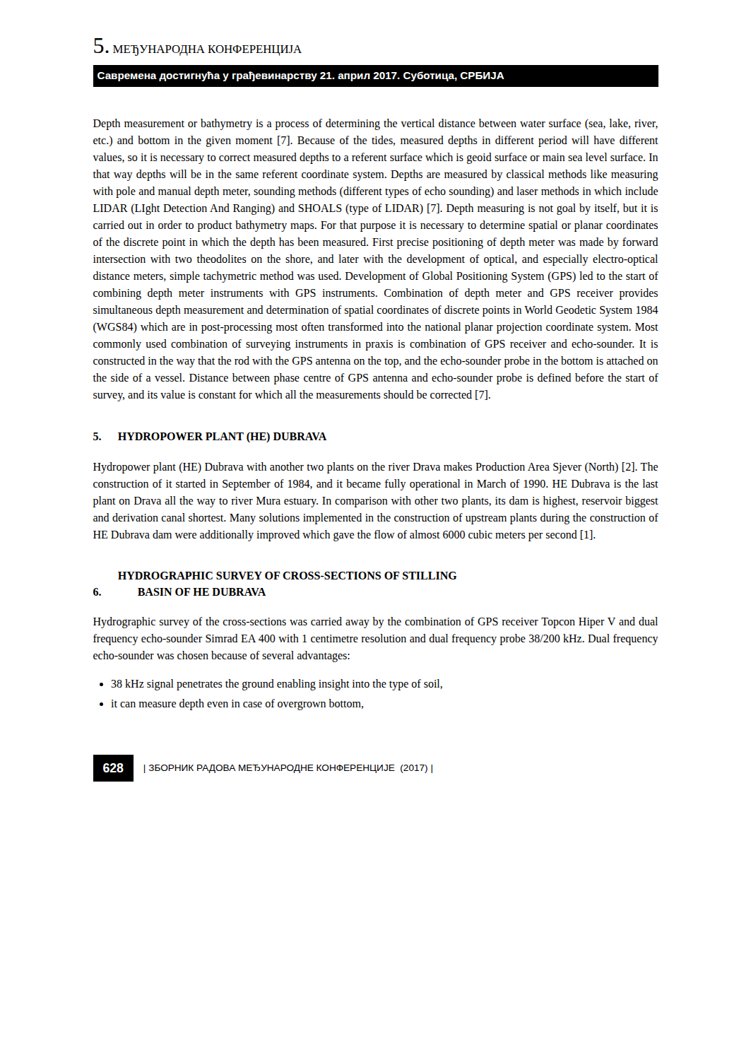5. МЕЂУНАРОДНА КОНФЕРЕНЦИЈА
Савремена достигнућа у грађевинарству 21. април 2017. Суботица, СРБИЈА
Depth measurement or bathymetry is a process of determining the vertical distance between water surface (sea, lake, river, etc.) and bottom in the given moment [7]. Because of the tides, measured depths in different period will have different values, so it is necessary to correct measured depths to a referent surface which is geoid surface or main sea level surface. In that way depths will be in the same referent coordinate system. Depths are measured by classical methods like measuring with pole and manual depth meter, sounding methods (different types of echo sounding) and laser methods in which include LIDAR (LIght Detection And Ranging) and SHOALS (type of LIDAR) [7]. Depth measuring is not goal by itself, but it is carried out in order to product bathymetry maps. For that purpose it is necessary to determine spatial or planar coordinates of the discrete point in which the depth has been measured. First precise positioning of depth meter was made by forward intersection with two theodolites on the shore, and later with the development of optical, and especially electro-optical distance meters, simple tachymetric method was used. Development of Global Positioning System (GPS) led to the start of combining depth meter instruments with GPS instruments. Combination of depth meter and GPS receiver provides simultaneous depth measurement and determination of spatial coordinates of discrete points in World Geodetic System 1984 (WGS84) which are in post-processing most often transformed into the national planar projection coordinate system. Most commonly used combination of surveying instruments in praxis is combination of GPS receiver and echo-sounder. It is constructed in the way that the rod with the GPS antenna on the top, and the echo-sounder probe in the bottom is attached on the side of a vessel. Distance between phase centre of GPS antenna and echo-sounder probe is defined before the start of survey, and its value is constant for which all the measurements should be corrected [7].
5. HYDROPOWER PLANT (HE) DUBRAVA
Hydropower plant (HE) Dubrava with another two plants on the river Drava makes Production Area Sjever (North) [2]. The construction of it started in September of 1984, and it became fully operational in March of 1990. HE Dubrava is the last plant on Drava all the way to river Mura estuary. In comparison with other two plants, its dam is highest, reservoir biggest and derivation canal shortest. Many solutions implemented in the construction of upstream plants during the construction of HE Dubrava dam were additionally improved which gave the flow of almost 6000 cubic meters per second [1].
6. HYDROGRAPHIC SURVEY OF CROSS-SECTIONS OF STILLING
BASIN OF HE DUBRAVA
Hydrographic survey of the cross-sections was carried away by the combination of GPS receiver Topcon Hiper V and dual frequency echo-sounder Simrad EA 400 with 1 centimetre resolution and dual frequency probe 38/200 kHz. Dual frequency echo-sounder was chosen because of several advantages:
38 kHz signal penetrates the ground enabling insight into the type of soil,
it can measure depth even in case of overgrown bottom,
628 | ЗБОРНИК РАДОВА МЕЂУНАРОДНЕ КОНФЕРЕНЦИЈЕ (2017) |